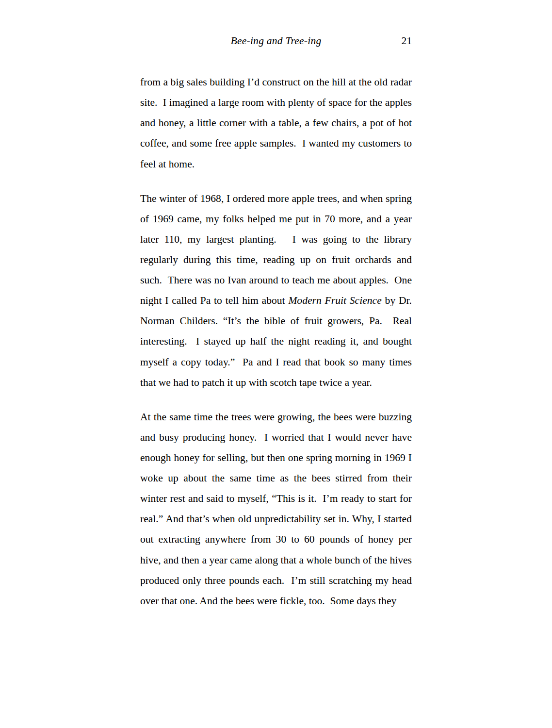Bee-ing and Tree-ing 21
from a big sales building I’d construct on the hill at the old radar site. I imagined a large room with plenty of space for the apples and honey, a little corner with a table, a few chairs, a pot of hot coffee, and some free apple samples. I wanted my customers to feel at home.
The winter of 1968, I ordered more apple trees, and when spring of 1969 came, my folks helped me put in 70 more, and a year later 110, my largest planting. I was going to the library regularly during this time, reading up on fruit orchards and such. There was no Ivan around to teach me about apples. One night I called Pa to tell him about Modern Fruit Science by Dr. Norman Childers. “It’s the bible of fruit growers, Pa. Real interesting. I stayed up half the night reading it, and bought myself a copy today.” Pa and I read that book so many times that we had to patch it up with scotch tape twice a year.
At the same time the trees were growing, the bees were buzzing and busy producing honey. I worried that I would never have enough honey for selling, but then one spring morning in 1969 I woke up about the same time as the bees stirred from their winter rest and said to myself, “This is it. I’m ready to start for real.” And that’s when old unpredictability set in. Why, I started out extracting anywhere from 30 to 60 pounds of honey per hive, and then a year came along that a whole bunch of the hives produced only three pounds each. I’m still scratching my head over that one. And the bees were fickle, too. Some days they